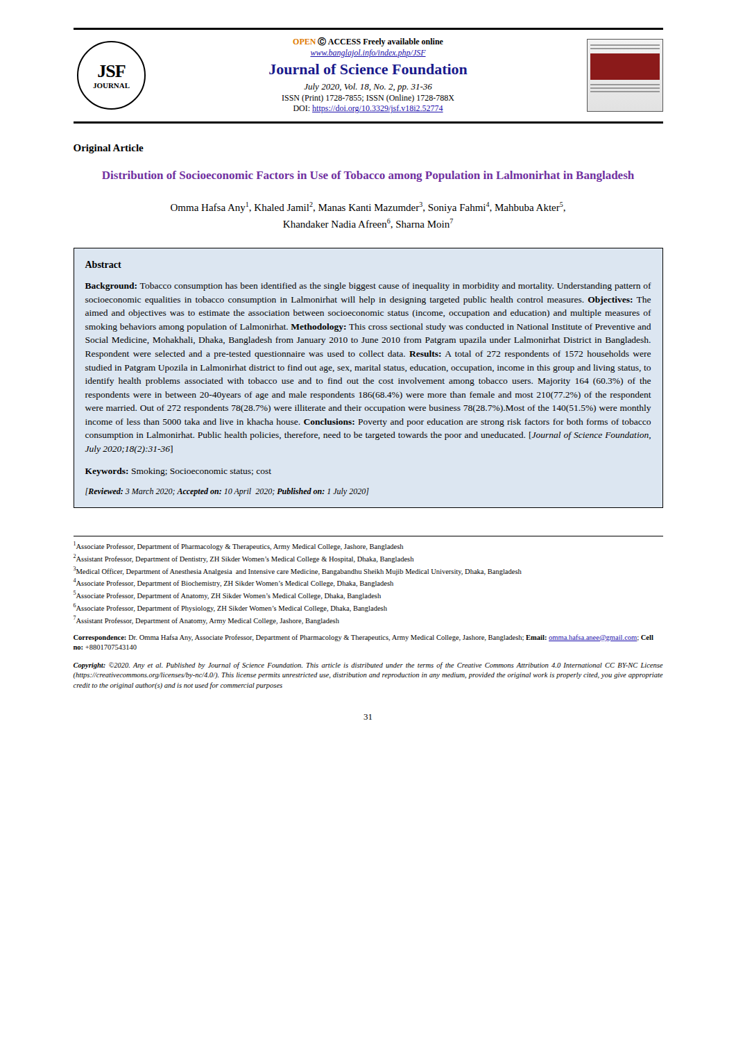JSF JOURNAL
OPEN Ⓒ ACCESS Freely available online
www.banglajol.info/index.php/JSF
Journal of Science Foundation
July 2020, Vol. 18, No. 2, pp. 31-36
ISSN (Print) 1728-7855; ISSN (Online) 1728-788X
DOI: https://doi.org/10.3329/jsf.v18i2.52774
Original Article
Distribution of Socioeconomic Factors in Use of Tobacco among Population in Lalmonirhat in Bangladesh
Omma Hafsa Any1, Khaled Jamil2, Manas Kanti Mazumder3, Soniya Fahmi4, Mahbuba Akter5,
Khandaker Nadia Afreen6, Sharna Moin7
Abstract
Background: Tobacco consumption has been identified as the single biggest cause of inequality in morbidity and mortality. Understanding pattern of socioeconomic equalities in tobacco consumption in Lalmonirhat will help in designing targeted public health control measures. Objectives: The aimed and objectives was to estimate the association between socioeconomic status (income, occupation and education) and multiple measures of smoking behaviors among population of Lalmonirhat. Methodology: This cross sectional study was conducted in National Institute of Preventive and Social Medicine, Mohakhali, Dhaka, Bangladesh from January 2010 to June 2010 from Patgram upazila under Lalmonirhat District in Bangladesh. Respondent were selected and a pre-tested questionnaire was used to collect data. Results: A total of 272 respondents of 1572 households were studied in Patgram Upozila in Lalmonirhat district to find out age, sex, marital status, education, occupation, income in this group and living status, to identify health problems associated with tobacco use and to find out the cost involvement among tobacco users. Majority 164 (60.3%) of the respondents were in between 20-40years of age and male respondents 186(68.4%) were more than female and most 210(77.2%) of the respondent were married. Out of 272 respondents 78(28.7%) were illiterate and their occupation were business 78(28.7%).Most of the 140(51.5%) were monthly income of less than 5000 taka and live in khacha house. Conclusions: Poverty and poor education are strong risk factors for both forms of tobacco consumption in Lalmonirhat. Public health policies, therefore, need to be targeted towards the poor and uneducated. [Journal of Science Foundation, July 2020;18(2):31-36]
Keywords: Smoking; Socioeconomic status; cost
[Reviewed: 3 March 2020; Accepted on: 10 April 2020; Published on: 1 July 2020]
1Associate Professor, Department of Pharmacology & Therapeutics, Army Medical College, Jashore, Bangladesh
2Assistant Professor, Department of Dentistry, ZH Sikder Women’s Medical College & Hospital, Dhaka, Bangladesh
3Medical Officer, Department of Anesthesia Analgesia and Intensive care Medicine, Bangabandhu Sheikh Mujib Medical University, Dhaka, Bangladesh
4Associate Professor, Department of Biochemistry, ZH Sikder Women’s Medical College, Dhaka, Bangladesh
5Associate Professor, Department of Anatomy, ZH Sikder Women’s Medical College, Dhaka, Bangladesh
6Associate Professor, Department of Physiology, ZH Sikder Women’s Medical College, Dhaka, Bangladesh
7Assistant Professor, Department of Anatomy, Army Medical College, Jashore, Bangladesh
Correspondence: Dr. Omma Hafsa Any, Associate Professor, Department of Pharmacology & Therapeutics, Army Medical College, Jashore, Bangladesh; Email: omma.hafsa.anee@gmail.com; Cell no: +8801707543140
Copyright: ©2020. Any et al. Published by Journal of Science Foundation. This article is distributed under the terms of the Creative Commons Attribution 4.0 International CC BY-NC License (https://creativecommons.org/licenses/by-nc/4.0/). This license permits unrestricted use, distribution and reproduction in any medium, provided the original work is properly cited, you give appropriate credit to the original author(s) and is not used for commercial purposes
31